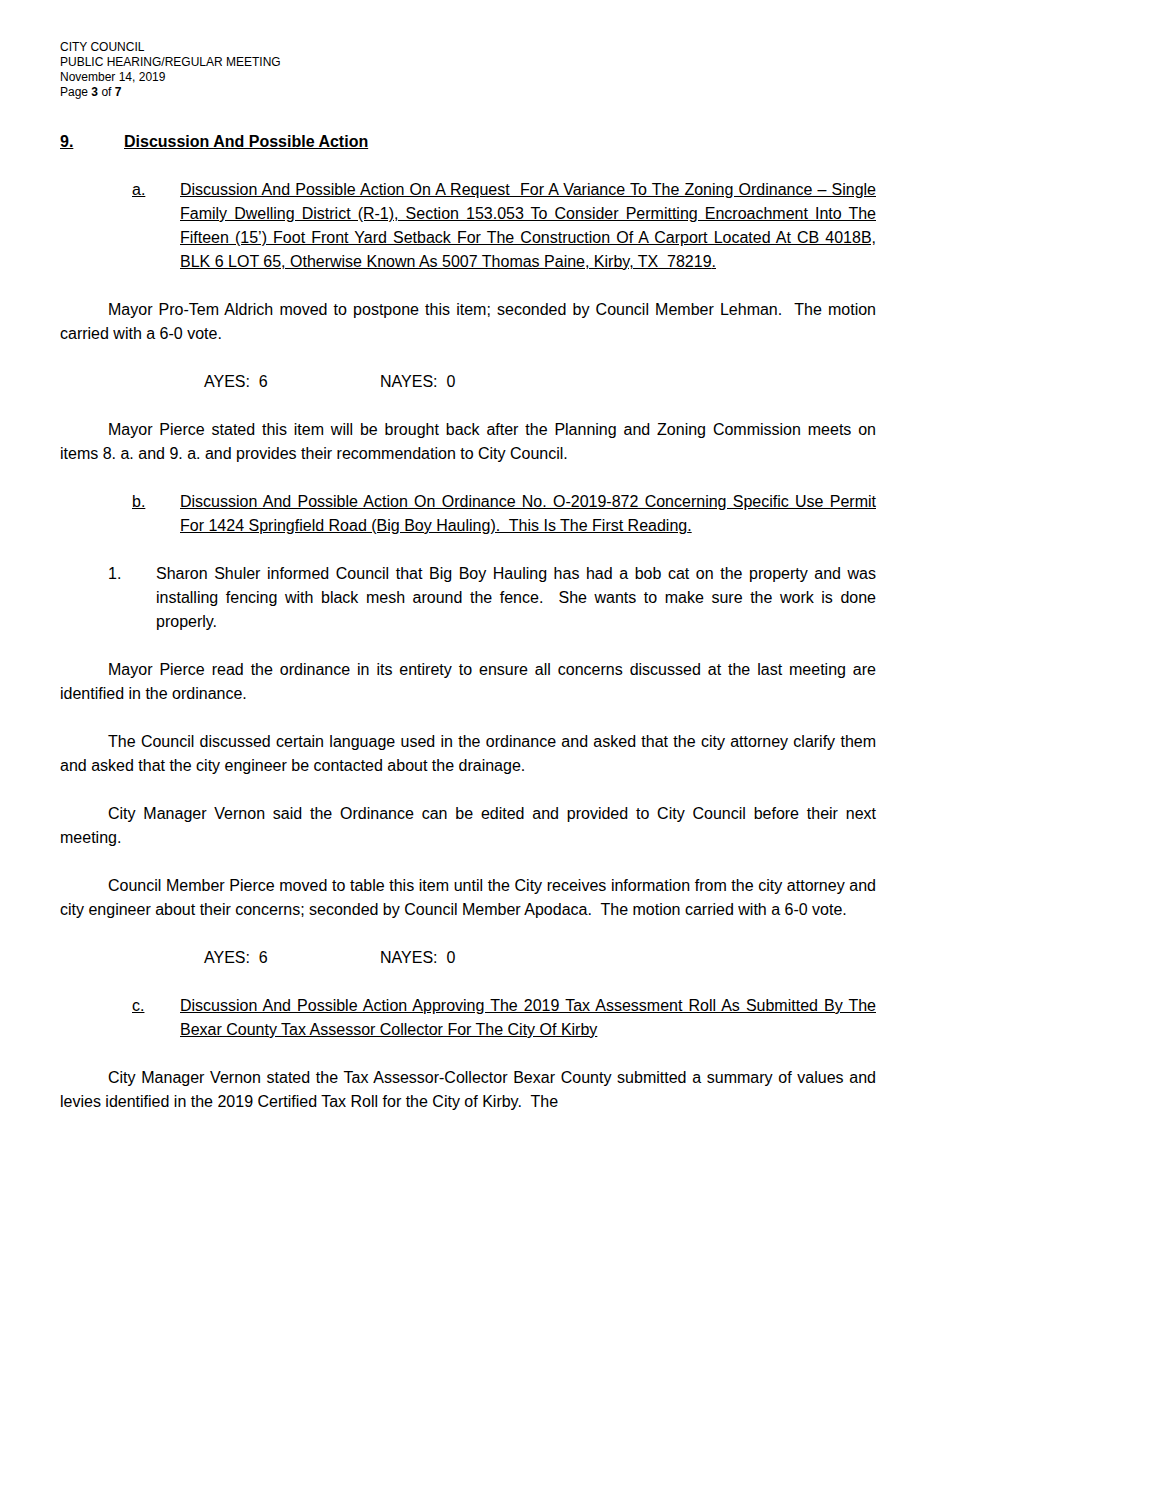CITY COUNCIL
PUBLIC HEARING/REGULAR MEETING
November 14, 2019
Page 3 of 7
9. Discussion And Possible Action
a. Discussion And Possible Action On A Request For A Variance To The Zoning Ordinance – Single Family Dwelling District (R-1), Section 153.053 To Consider Permitting Encroachment Into The Fifteen (15’) Foot Front Yard Setback For The Construction Of A Carport Located At CB 4018B, BLK 6 LOT 65, Otherwise Known As 5007 Thomas Paine, Kirby, TX 78219.
Mayor Pro-Tem Aldrich moved to postpone this item; seconded by Council Member Lehman. The motion carried with a 6-0 vote.
AYES: 6 NAYES: 0
Mayor Pierce stated this item will be brought back after the Planning and Zoning Commission meets on items 8. a. and 9. a. and provides their recommendation to City Council.
b. Discussion And Possible Action On Ordinance No. O-2019-872 Concerning Specific Use Permit For 1424 Springfield Road (Big Boy Hauling). This Is The First Reading.
1. Sharon Shuler informed Council that Big Boy Hauling has had a bob cat on the property and was installing fencing with black mesh around the fence. She wants to make sure the work is done properly.
Mayor Pierce read the ordinance in its entirety to ensure all concerns discussed at the last meeting are identified in the ordinance.
The Council discussed certain language used in the ordinance and asked that the city attorney clarify them and asked that the city engineer be contacted about the drainage.
City Manager Vernon said the Ordinance can be edited and provided to City Council before their next meeting.
Council Member Pierce moved to table this item until the City receives information from the city attorney and city engineer about their concerns; seconded by Council Member Apodaca. The motion carried with a 6-0 vote.
AYES: 6 NAYES: 0
c. Discussion And Possible Action Approving The 2019 Tax Assessment Roll As Submitted By The Bexar County Tax Assessor Collector For The City Of Kirby
City Manager Vernon stated the Tax Assessor-Collector Bexar County submitted a summary of values and levies identified in the 2019 Certified Tax Roll for the City of Kirby. The